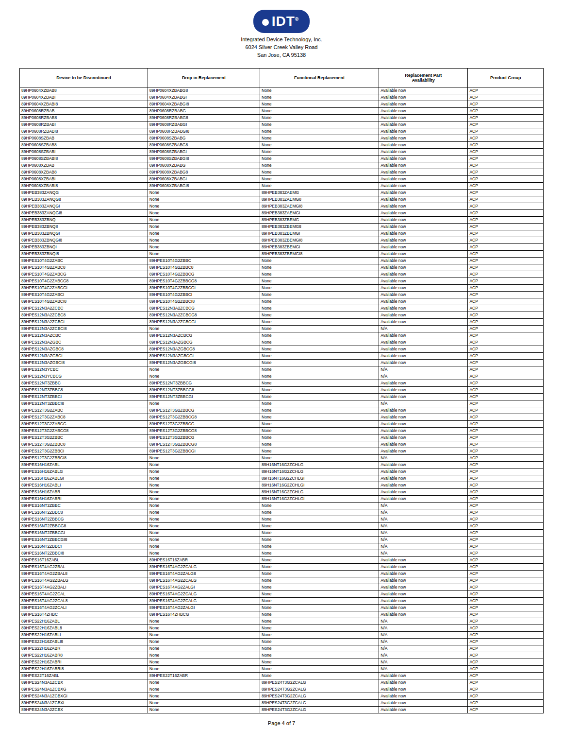IDT®
Integrated Device Technology, Inc.
6024 Silver Creek Valley Road
San Jose, CA 95138
| Device to be Discontinued | Drop in Replacement | Functional Replacement | Replacement Part Availability | Product Group |
| --- | --- | --- | --- | --- |
| 89HP0604XZBAB8 | 89HP0604XZBABG8 | None | Available now | ACP |
| 89HP0604XZBABI | 89HP0604XZBABGI | None | Available now | ACP |
| 89HP0604XZBABI8 | 89HP0604XZBABGI8 | None | Available now | ACP |
| 89HP0608RZBAB | 89HP0608RZBABG | None | Available now | ACP |
| 89HP0608RZBAB8 | 89HP0608RZBABG8 | None | Available now | ACP |
| 89HP0608RZBABI | 89HP0608RZBABGI | None | Available now | ACP |
| 89HP0608RZBABI8 | 89HP0608RZBABGI8 | None | Available now | ACP |
| 89HP0608SZBAB | 89HP0608SZBABG | None | Available now | ACP |
| 89HP0608SZBAB8 | 89HP0608SZBABG8 | None | Available now | ACP |
| 89HP0608SZBABI | 89HP0608SZBABGI | None | Available now | ACP |
| 89HP0608SZBABI8 | 89HP0608SZBABGI8 | None | Available now | ACP |
| 89HP0608XZBAB | 89HP0608XZBABG | None | Available now | ACP |
| 89HP0608XZBAB8 | 89HP0608XZBABG8 | None | Available now | ACP |
| 89HP0608XZBABI | 89HP0608XZBABGI | None | Available now | ACP |
| 89HP0608XZBABI8 | 89HP0608XZBABGI8 | None | Available now | ACP |
| 89HPEB383ZANQG | None | 89HPEB383ZAEMG | Available now | ACP |
| 89HPEB383ZANQG8 | None | 89HPEB383ZAEMG8 | Available now | ACP |
| 89HPEB383ZANQGI | None | 89HPEB383ZAEMGI8 | Available now | ACP |
| 89HPEB383ZANQGI8 | None | 89HPEB383ZAEMGI | Available now | ACP |
| 89HPEB383ZBNQ | None | 89HPEB383ZBEMG | Available now | ACP |
| 89HPEB383ZBNQ8 | None | 89HPEB383ZBEMG8 | Available now | ACP |
| 89HPEB383ZBNQGI | None | 89HPEB383ZBEMGI | Available now | ACP |
| 89HPEB383ZBNQGI8 | None | 89HPEB383ZBEMGI8 | Available now | ACP |
| 89HPEB383ZBNQI | None | 89HPEB383ZBEMGI | Available now | ACP |
| 89HPEB383ZBNQI8 | None | 89HPEB383ZBEMGI8 | Available now | ACP |
| 89HPES10T4G2ZABC | 89HPES10T4G2ZBBC | None | Available now | ACP |
| 89HPES10T4G2ZABC8 | 89HPES10T4G2ZBBC8 | None | Available now | ACP |
| 89HPES10T4G2ZABCG | 89HPES10T4G2ZBBCG | None | Available now | ACP |
| 89HPES10T4G2ZABCG8 | 89HPES10T4G2ZBBCG8 | None | Available now | ACP |
| 89HPES10T4G2ZABCGI | 89HPES10T4G2ZBBCGI | None | Available now | ACP |
| 89HPES10T4G2ZABCI | 89HPES10T4G2ZBBCI | None | Available now | ACP |
| 89HPES10T4G2ZABCI8 | 89HPES10T4G2ZBBCI8 | None | Available now | ACP |
| 89HPES12N3A2ZCBC | 89HPES12N3A2ZCBCG | None | Available now | ACP |
| 89HPES12N3A2ZCBC8 | 89HPES12N3A2ZCBCG8 | None | Available now | ACP |
| 89HPES12N3A2ZCBCI | 89HPES12N3A2ZCBCGI | None | Available now | ACP |
| 89HPES12N3A2ZCBCI8 | None | None | N/A | ACP |
| 89HPES12N3AZCBC | 89HPES12N3AZCBCG | None | Available now | ACP |
| 89HPES12N3AZGBC | 89HPES12N3AZGBCG | None | Available now | ACP |
| 89HPES12N3AZGBC8 | 89HPES12N3AZGBCG8 | None | Available now | ACP |
| 89HPES12N3AZGBCI | 89HPES12N3AZGBCGI | None | Available now | ACP |
| 89HPES12N3AZGBCI8 | 89HPES12N3AZGBCGI8 | None | Available now | ACP |
| 89HPES12N3YCBC | None | None | N/A | ACP |
| 89HPES12N3YCBCG | None | None | N/A | ACP |
| 89HPES12NT3ZBBC | 89HPES12NT3ZBBCG | None | Available now | ACP |
| 89HPES12NT3ZBBC8 | 89HPES12NT3ZBBCG8 | None | Available now | ACP |
| 89HPES12NT3ZBBCI | 89HPES12NT3ZBBCGI | None | Available now | ACP |
| 89HPES12NT3ZBBCI8 | None | None | N/A | ACP |
| 89HPES12T3G2ZABC | 89HPES12T3G2ZBBCG | None | Available now | ACP |
| 89HPES12T3G2ZABC8 | 89HPES12T3G2ZBBCG8 | None | Available now | ACP |
| 89HPES12T3G2ZABCG | 89HPES12T3G2ZBBCG | None | Available now | ACP |
| 89HPES12T3G2ZABCG8 | 89HPES12T3G2ZBBCG8 | None | Available now | ACP |
| 89HPES12T3G2ZBBC | 89HPES12T3G2ZBBCG | None | Available now | ACP |
| 89HPES12T3G2ZBBC8 | 89HPES12T3G2ZBBCG8 | None | Available now | ACP |
| 89HPES12T3G2ZBBCI | 89HPES12T3G2ZBBCGI | None | Available now | ACP |
| 89HPES12T3G2ZBBCI8 | None | None | N/A | ACP |
| 89HPES16H16ZABL | None | 89H16NT16G2ZCHLG | Available now | ACP |
| 89HPES16H16ZABLG | None | 89H16NT16G2ZCHLG | Available now | ACP |
| 89HPES16H16ZABLGI | None | 89H16NT16G2ZCHLGI | Available now | ACP |
| 89HPES16H16ZABLI | None | 89H16NT16G2ZCHLGI | Available now | ACP |
| 89HPES16H16ZABR | None | 89H16NT16G2ZCHLG | Available now | ACP |
| 89HPES16H16ZABRI | None | 89H16NT16G2ZCHLGI | Available now | ACP |
| 89HPES16NT2ZBBC | None | None | N/A | ACP |
| 89HPES16NT2ZBBC8 | None | None | N/A | ACP |
| 89HPES16NT2ZBBCG | None | None | N/A | ACP |
| 89HPES16NT2ZBBCG8 | None | None | N/A | ACP |
| 89HPES16NT2ZBBCGI | None | None | N/A | ACP |
| 89HPES16NT2ZBBCGI8 | None | None | N/A | ACP |
| 89HPES16NT2ZBBCI | None | None | N/A | ACP |
| 89HPES16NT2ZBBCI8 | None | None | N/A | ACP |
| 89HPES16T16ZABL | 89HPES16T16ZABR | None | Available now | ACP |
| 89HPES16T4AG2ZBAL | 89HPES16T4AG2ZCALG | None | Available now | ACP |
| 89HPES16T4AG2ZBAL8 | 89HPES16T4AG2ZALG8 | None | Available now | ACP |
| 89HPES16T4AG2ZBALG | 89HPES16T4AG2ZCALG | None | Available now | ACP |
| 89HPES16T4AG2ZBALI | 89HPES16T4AG2ZALGI | None | Available now | ACP |
| 89HPES16T4AG2ZCAL | 89HPES16T4AG2ZCALG | None | Available now | ACP |
| 89HPES16T4AG2ZCAL8 | 89HPES16T4AG2ZCALG | None | Available now | ACP |
| 89HPES16T4AG2ZCALI | 89HPES16T4AG2ZALGI | None | Available now | ACP |
| 89HPES16T4ZHBC | 89HPES16T4ZHBCG | None | Available now | ACP |
| 89HPES22H16ZABL | None | None | N/A | ACP |
| 89HPES22H16ZABL8 | None | None | N/A | ACP |
| 89HPES22H16ZABLI | None | None | N/A | ACP |
| 89HPES22H16ZABLI8 | None | None | N/A | ACP |
| 89HPES22H16ZABR | None | None | N/A | ACP |
| 89HPES22H16ZABR8 | None | None | N/A | ACP |
| 89HPES22H16ZABRI | None | None | N/A | ACP |
| 89HPES22H16ZABRI8 | None | None | N/A | ACP |
| 89HPES22T16ZABL | 89HPES22T16ZABR | None | Available now | ACP |
| 89HPES24N3A1ZCBX | None | 89HPES24T3G2ZCALG | Available now | ACP |
| 89HPES24N3A1ZCBXG | None | 89HPES24T3G2ZCALG | Available now | ACP |
| 89HPES24N3A1ZCBXGI | None | 89HPES24T3G2ZCALG | Available now | ACP |
| 89HPES24N3A1ZCBXI | None | 89HPES24T3G2ZCALG | Available now | ACP |
| 89HPES24N3A2ZCBX | None | 89HPES24T3G2ZCALG | Available now | ACP |
Page 4 of 7